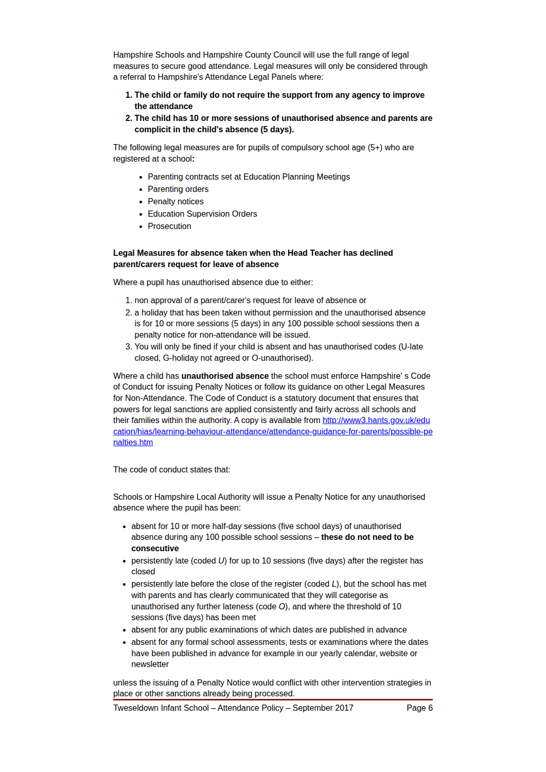Hampshire Schools and Hampshire County Council will use the full range of legal measures to secure good attendance. Legal measures will only be considered through a referral to Hampshire's Attendance Legal Panels where:
The child or family do not require the support from any agency to improve the attendance
The child has 10 or more sessions of unauthorised absence and parents are complicit in the child's absence (5 days).
The following legal measures are for pupils of compulsory school age (5+) who are registered at a school:
Parenting contracts set at Education Planning Meetings
Parenting orders
Penalty notices
Education Supervision Orders
Prosecution
Legal Measures for absence taken when the Head Teacher has declined parent/carers request for leave of absence
Where a pupil has unauthorised absence due to either:
non approval of a parent/carer's request for leave of absence or
a holiday that has been taken without permission and the unauthorised absence is for 10 or more sessions (5 days) in any 100 possible school sessions then a penalty notice for non-attendance will be issued.
You will only be fined if your child is absent and has unauthorised codes (U-late closed, G-holiday not agreed or O-unauthorised).
Where a child has unauthorised absence the school must enforce Hampshire' s Code of Conduct for issuing Penalty Notices or follow its guidance on other Legal Measures for Non-Attendance. The Code of Conduct is a statutory document that ensures that powers for legal sanctions are applied consistently and fairly across all schools and their families within the authority. A copy is available from http://www3.hants.gov.uk/education/hias/learning-behaviour-attendance/attendance-guidance-for-parents/possible-penalties.htm
The code of conduct states that:
Schools or Hampshire Local Authority will issue a Penalty Notice for any unauthorised absence where the pupil has been:
absent for 10 or more half-day sessions (five school days) of unauthorised absence during any 100 possible school sessions – these do not need to be consecutive
persistently late (coded U) for up to 10 sessions (five days) after the register has closed
persistently late before the close of the register (coded L), but the school has met with parents and has clearly communicated that they will categorise as unauthorised any further lateness (code O), and where the threshold of 10 sessions (five days) has been met
absent for any public examinations of which dates are published in advance
absent for any formal school assessments, tests or examinations where the dates have been published in advance for example in our yearly calendar, website or newsletter
unless the issuing of a Penalty Notice would conflict with other intervention strategies in place or other sanctions already being processed.
Tweseldown Infant School – Attendance Policy – September 2017 Page 6